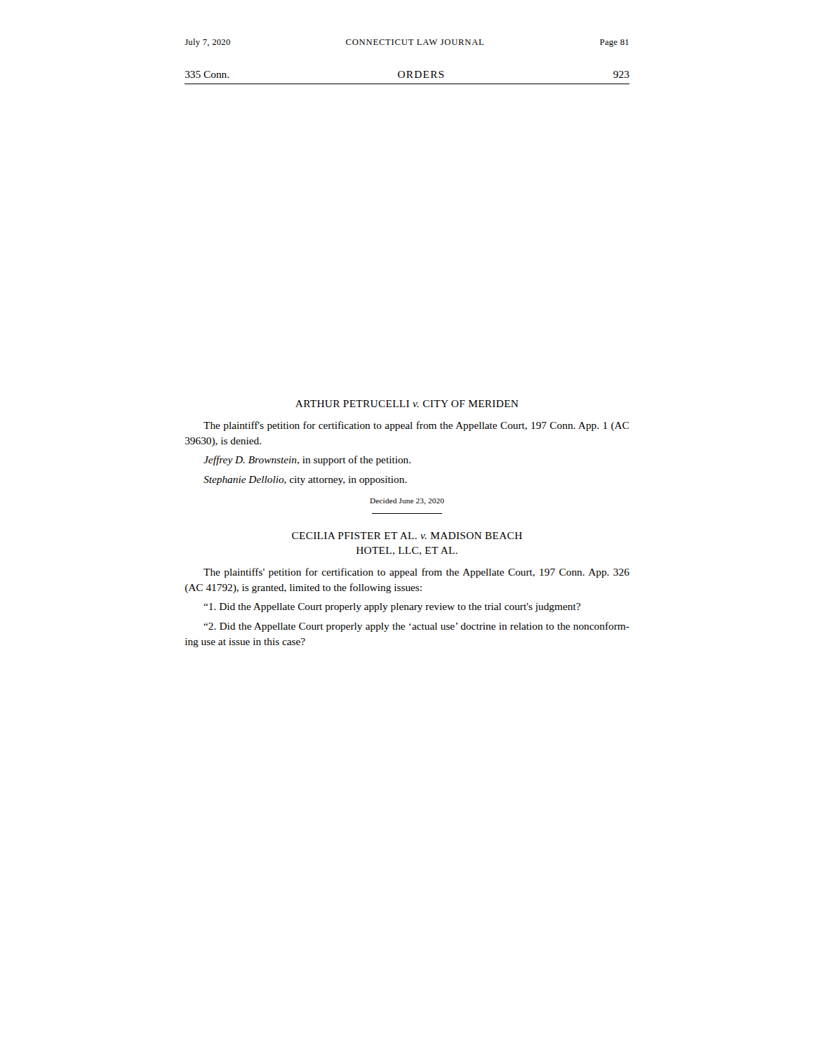July 7, 2020 Connecticut Law Journal Page 81
335 Conn. ORDERS 923
ARTHUR PETRUCELLI v. CITY OF MERIDEN
The plaintiff's petition for certification to appeal from the Appellate Court, 197 Conn. App. 1 (AC 39630), is denied.
Jeffrey D. Brownstein, in support of the petition.
Stephanie Dellolio, city attorney, in opposition.
Decided June 23, 2020
CECILIA PFISTER ET AL. v. MADISON BEACH
HOTEL, LLC, ET AL.
The plaintiffs' petition for certification to appeal from the Appellate Court, 197 Conn. App. 326 (AC 41792), is granted, limited to the following issues:
“1. Did the Appellate Court properly apply plenary review to the trial court's judgment?
“2. Did the Appellate Court properly apply the ‘actual use’ doctrine in relation to the nonconforming use at issue in this case?